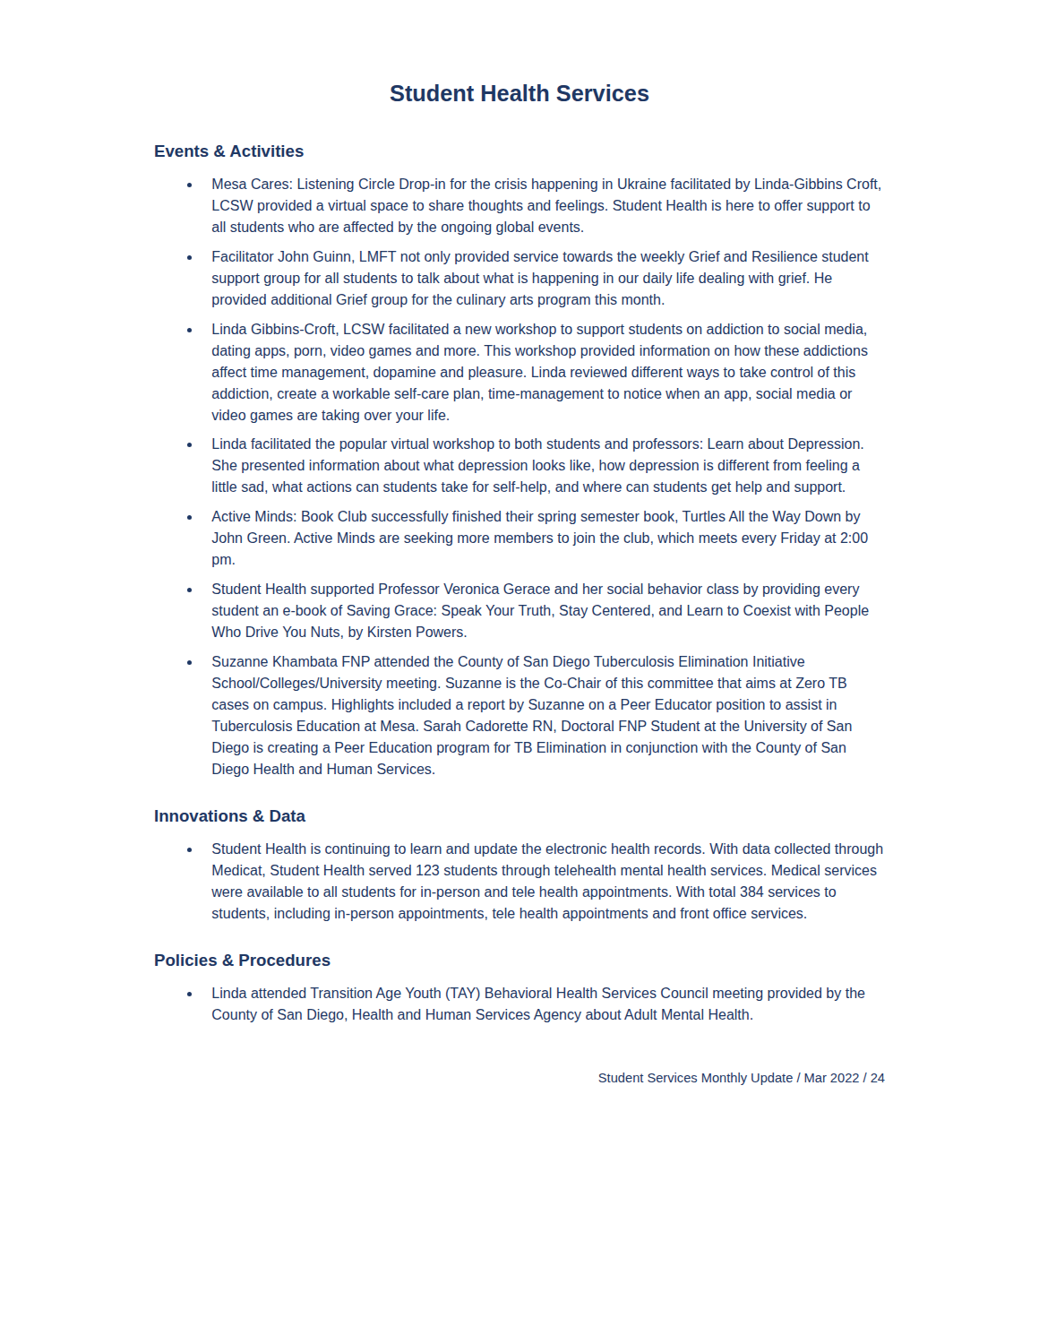Student Health Services
Events & Activities
Mesa Cares: Listening Circle Drop-in for the crisis happening in Ukraine facilitated by Linda-Gibbins Croft, LCSW provided a virtual space to share thoughts and feelings. Student Health is here to offer support to all students who are affected by the ongoing global events.
Facilitator John Guinn, LMFT not only provided service towards the weekly Grief and Resilience student support group for all students to talk about what is happening in our daily life dealing with grief. He provided additional Grief group for the culinary arts program this month.
Linda Gibbins-Croft, LCSW facilitated a new workshop to support students on addiction to social media, dating apps, porn, video games and more. This workshop provided information on how these addictions affect time management, dopamine and pleasure. Linda reviewed different ways to take control of this addiction, create a workable self-care plan, time-management to notice when an app, social media or video games are taking over your life.
Linda facilitated the popular virtual workshop to both students and professors: Learn about Depression. She presented information about what depression looks like, how depression is different from feeling a little sad, what actions can students take for self-help, and where can students get help and support.
Active Minds: Book Club successfully finished their spring semester book, Turtles All the Way Down by John Green. Active Minds are seeking more members to join the club, which meets every Friday at 2:00 pm.
Student Health supported Professor Veronica Gerace and her social behavior class by providing every student an e-book of Saving Grace: Speak Your Truth, Stay Centered, and Learn to Coexist with People Who Drive You Nuts, by Kirsten Powers.
Suzanne Khambata FNP attended the County of San Diego Tuberculosis Elimination Initiative School/Colleges/University meeting. Suzanne is the Co-Chair of this committee that aims at Zero TB cases on campus. Highlights included a report by Suzanne on a Peer Educator position to assist in Tuberculosis Education at Mesa. Sarah Cadorette RN, Doctoral FNP Student at the University of San Diego is creating a Peer Education program for TB Elimination in conjunction with the County of San Diego Health and Human Services.
Innovations & Data
Student Health is continuing to learn and update the electronic health records. With data collected through Medicat, Student Health served 123 students through telehealth mental health services. Medical services were available to all students for in-person and tele health appointments. With total 384 services to students, including in-person appointments, tele health appointments and front office services.
Policies & Procedures
Linda attended Transition Age Youth (TAY) Behavioral Health Services Council meeting provided by the County of San Diego, Health and Human Services Agency about Adult Mental Health.
Student Services Monthly Update / Mar 2022 / 24